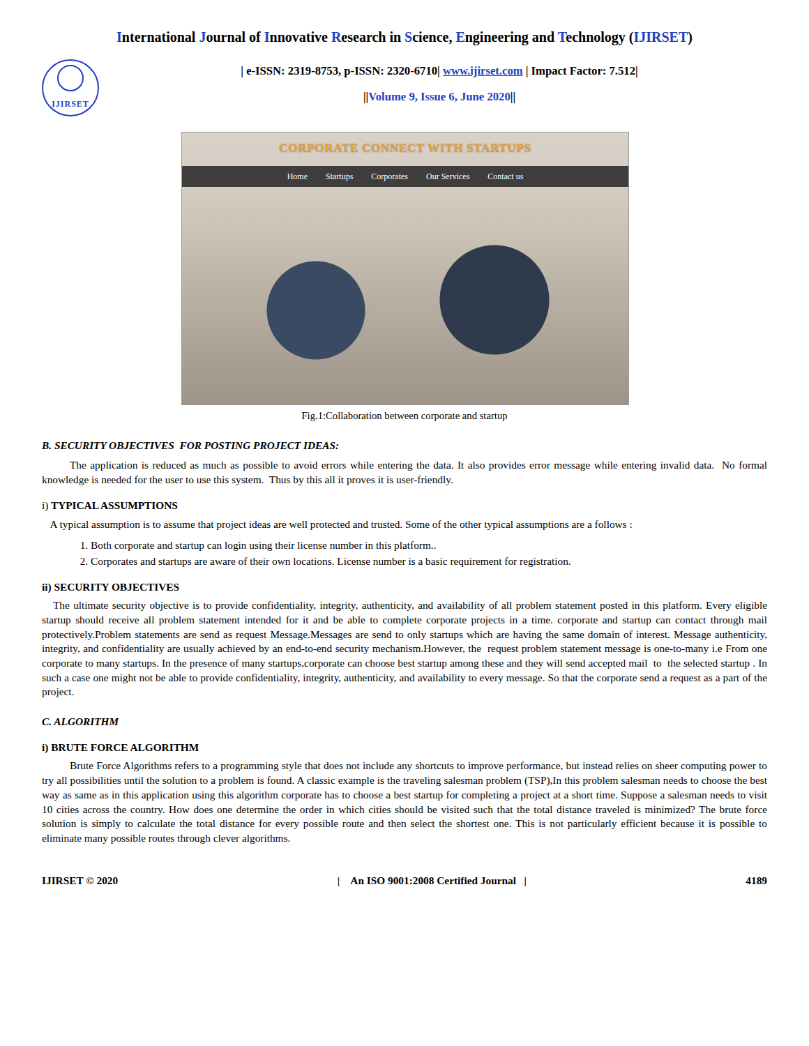International Journal of Innovative Research in Science, Engineering and Technology (IJIRSET)
IJIRSET
| e-ISSN: 2319-8753, p-ISSN: 2320-6710| www.ijirset.com | Impact Factor: 7.512|
||Volume 9, Issue 6, June 2020||
CORPORATE CONNECT WITH STARTUPS
Home Startups Corporates Our Services Contact us
Fig.1:Collaboration between corporate and startup
B. SECURITY OBJECTIVES FOR POSTING PROJECT IDEAS:
The application is reduced as much as possible to avoid errors while entering the data. It also provides error message while entering invalid data. No formal knowledge is needed for the user to use this system. Thus by this all it proves it is user-friendly.
i) TYPICAL ASSUMPTIONS
A typical assumption is to assume that project ideas are well protected and trusted. Some of the other typical assumptions are a follows :
Both corporate and startup can login using their license number in this platform..
Corporates and startups are aware of their own locations. License number is a basic requirement for registration.
ii) SECURITY OBJECTIVES
The ultimate security objective is to provide confidentiality, integrity, authenticity, and availability of all problem statement posted in this platform. Every eligible startup should receive all problem statement intended for it and be able to complete corporate projects in a time. corporate and startup can contact through mail protectively.Problem statements are send as request Message.Messages are send to only startups which are having the same domain of interest. Message authenticity, integrity, and confidentiality are usually achieved by an end-to-end security mechanism.However, the request problem statement message is one-to-many i.e From one corporate to many startups. In the presence of many startups,corporate can choose best startup among these and they will send accepted mail to the selected startup . In such a case one might not be able to provide confidentiality, integrity, authenticity, and availability to every message. So that the corporate send a request as a part of the project.
C. ALGORITHM
i) BRUTE FORCE ALGORITHM
Brute Force Algorithms refers to a programming style that does not include any shortcuts to improve performance, but instead relies on sheer computing power to try all possibilities until the solution to a problem is found. A classic example is the traveling salesman problem (TSP),In this problem salesman needs to choose the best way as same as in this application using this algorithm corporate has to choose a best startup for completing a project at a short time. Suppose a salesman needs to visit 10 cities across the country. How does one determine the order in which cities should be visited such that the total distance traveled is minimized? The brute force solution is simply to calculate the total distance for every possible route and then select the shortest one. This is not particularly efficient because it is possible to eliminate many possible routes through clever algorithms.
IJIRSET © 2020
| An ISO 9001:2008 Certified Journal |
4189